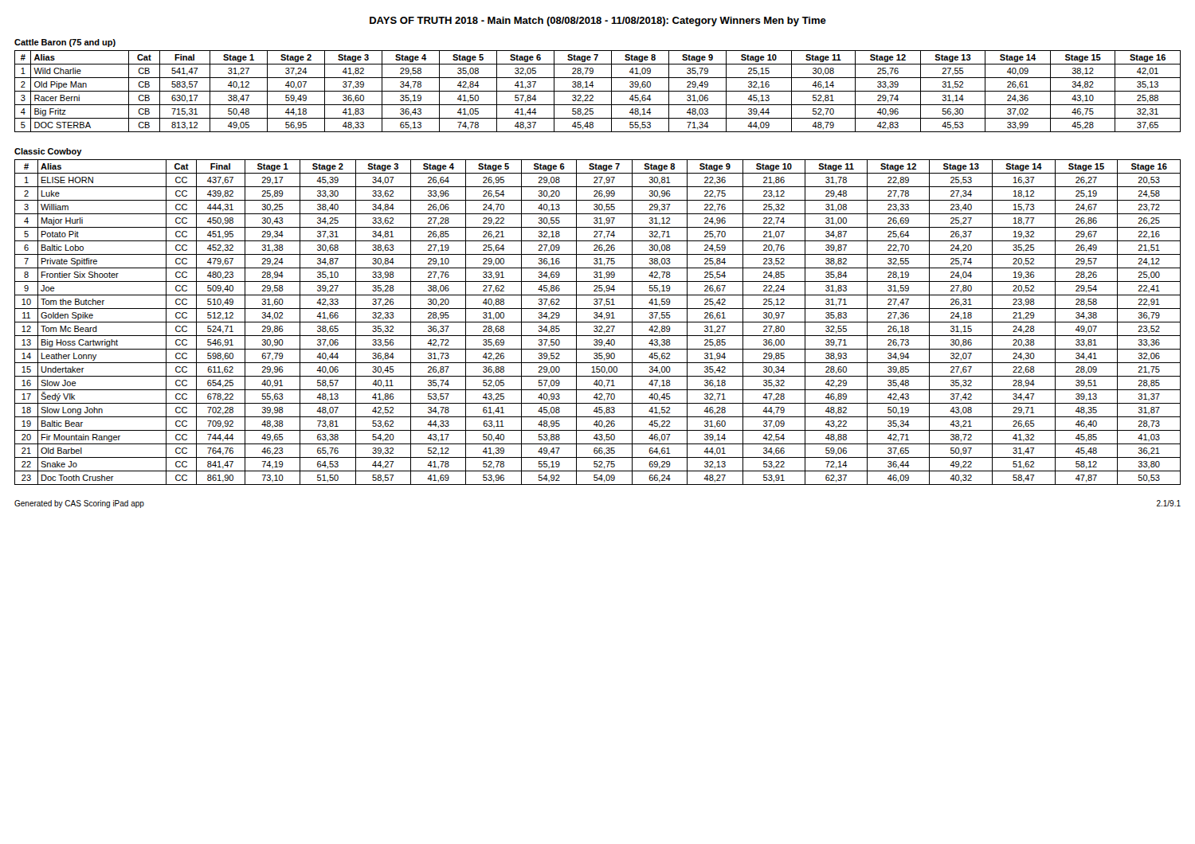DAYS OF TRUTH 2018 - Main Match (08/08/2018 - 11/08/2018): Category Winners Men by Time
Cattle Baron (75 and up)
| # | Alias | Cat | Final | Stage 1 | Stage 2 | Stage 3 | Stage 4 | Stage 5 | Stage 6 | Stage 7 | Stage 8 | Stage 9 | Stage 10 | Stage 11 | Stage 12 | Stage 13 | Stage 14 | Stage 15 | Stage 16 |
| --- | --- | --- | --- | --- | --- | --- | --- | --- | --- | --- | --- | --- | --- | --- | --- | --- | --- | --- | --- |
| 1 | Wild Charlie | CB | 541,47 | 31,27 | 37,24 | 41,82 | 29,58 | 35,08 | 32,05 | 28,79 | 41,09 | 35,79 | 25,15 | 30,08 | 25,76 | 27,55 | 40,09 | 38,12 | 42,01 |
| 2 | Old Pipe Man | CB | 583,57 | 40,12 | 40,07 | 37,39 | 34,78 | 42,84 | 41,37 | 38,14 | 39,60 | 29,49 | 32,16 | 46,14 | 33,39 | 31,52 | 26,61 | 34,82 | 35,13 |
| 3 | Racer Berni | CB | 630,17 | 38,47 | 59,49 | 36,60 | 35,19 | 41,50 | 57,84 | 32,22 | 45,64 | 31,06 | 45,13 | 52,81 | 29,74 | 31,14 | 24,36 | 43,10 | 25,88 |
| 4 | Big Fritz | CB | 715,31 | 50,48 | 44,18 | 41,83 | 36,43 | 41,05 | 41,44 | 58,25 | 48,14 | 48,03 | 39,44 | 52,70 | 40,96 | 56,30 | 37,02 | 46,75 | 32,31 |
| 5 | DOC STERBA | CB | 813,12 | 49,05 | 56,95 | 48,33 | 65,13 | 74,78 | 48,37 | 45,48 | 55,53 | 71,34 | 44,09 | 48,79 | 42,83 | 45,53 | 33,99 | 45,28 | 37,65 |
Classic Cowboy
| # | Alias | Cat | Final | Stage 1 | Stage 2 | Stage 3 | Stage 4 | Stage 5 | Stage 6 | Stage 7 | Stage 8 | Stage 9 | Stage 10 | Stage 11 | Stage 12 | Stage 13 | Stage 14 | Stage 15 | Stage 16 |
| --- | --- | --- | --- | --- | --- | --- | --- | --- | --- | --- | --- | --- | --- | --- | --- | --- | --- | --- | --- |
| 1 | ELISE HORN | CC | 437,67 | 29,17 | 45,39 | 34,07 | 26,64 | 26,95 | 29,08 | 27,97 | 30,81 | 22,36 | 21,86 | 31,78 | 22,89 | 25,53 | 16,37 | 26,27 | 20,53 |
| 2 | Luke | CC | 439,82 | 25,89 | 33,30 | 33,62 | 33,96 | 26,54 | 30,20 | 26,99 | 30,96 | 22,75 | 23,12 | 29,48 | 27,78 | 27,34 | 18,12 | 25,19 | 24,58 |
| 3 | William | CC | 444,31 | 30,25 | 38,40 | 34,84 | 26,06 | 24,70 | 40,13 | 30,55 | 29,37 | 22,76 | 25,32 | 31,08 | 23,33 | 23,40 | 15,73 | 24,67 | 23,72 |
| 4 | Major Hurli | CC | 450,98 | 30,43 | 34,25 | 33,62 | 27,28 | 29,22 | 30,55 | 31,97 | 31,12 | 24,96 | 22,74 | 31,00 | 26,69 | 25,27 | 18,77 | 26,86 | 26,25 |
| 5 | Potato Pit | CC | 451,95 | 29,34 | 37,31 | 34,81 | 26,85 | 26,21 | 32,18 | 27,74 | 32,71 | 25,70 | 21,07 | 34,87 | 25,64 | 26,37 | 19,32 | 29,67 | 22,16 |
| 6 | Baltic Lobo | CC | 452,32 | 31,38 | 30,68 | 38,63 | 27,19 | 25,64 | 27,09 | 26,26 | 30,08 | 24,59 | 20,76 | 39,87 | 22,70 | 24,20 | 35,25 | 26,49 | 21,51 |
| 7 | Private Spitfire | CC | 479,67 | 29,24 | 34,87 | 30,84 | 29,10 | 29,00 | 36,16 | 31,75 | 38,03 | 25,84 | 23,52 | 38,82 | 32,55 | 25,74 | 20,52 | 29,57 | 24,12 |
| 8 | Frontier Six Shooter | CC | 480,23 | 28,94 | 35,10 | 33,98 | 27,76 | 33,91 | 34,69 | 31,99 | 42,78 | 25,54 | 24,85 | 35,84 | 28,19 | 24,04 | 19,36 | 28,26 | 25,00 |
| 9 | Joe | CC | 509,40 | 29,58 | 39,27 | 35,28 | 38,06 | 27,62 | 45,86 | 25,94 | 55,19 | 26,67 | 22,24 | 31,83 | 31,59 | 27,80 | 20,52 | 29,54 | 22,41 |
| 10 | Tom the Butcher | CC | 510,49 | 31,60 | 42,33 | 37,26 | 30,20 | 40,88 | 37,62 | 37,51 | 41,59 | 25,42 | 25,12 | 31,71 | 27,47 | 26,31 | 23,98 | 28,58 | 22,91 |
| 11 | Golden Spike | CC | 512,12 | 34,02 | 41,66 | 32,33 | 28,95 | 31,00 | 34,29 | 34,91 | 37,55 | 26,61 | 30,97 | 35,83 | 27,36 | 24,18 | 21,29 | 34,38 | 36,79 |
| 12 | Tom Mc Beard | CC | 524,71 | 29,86 | 38,65 | 35,32 | 36,37 | 28,68 | 34,85 | 32,27 | 42,89 | 31,27 | 27,80 | 32,55 | 26,18 | 31,15 | 24,28 | 49,07 | 23,52 |
| 13 | Big Hoss Cartwright | CC | 546,91 | 30,90 | 37,06 | 33,56 | 42,72 | 35,69 | 37,50 | 39,40 | 43,38 | 25,85 | 36,00 | 39,71 | 26,73 | 30,86 | 20,38 | 33,81 | 33,36 |
| 14 | Leather Lonny | CC | 598,60 | 67,79 | 40,44 | 36,84 | 31,73 | 42,26 | 39,52 | 35,90 | 45,62 | 31,94 | 29,85 | 38,93 | 34,94 | 32,07 | 24,30 | 34,41 | 32,06 |
| 15 | Undertaker | CC | 611,62 | 29,96 | 40,06 | 30,45 | 26,87 | 36,88 | 29,00 | 150,00 | 34,00 | 35,42 | 30,34 | 28,60 | 39,85 | 27,67 | 22,68 | 28,09 | 21,75 |
| 16 | Slow Joe | CC | 654,25 | 40,91 | 58,57 | 40,11 | 35,74 | 52,05 | 57,09 | 40,71 | 47,18 | 36,18 | 35,32 | 42,29 | 35,48 | 35,32 | 28,94 | 39,51 | 28,85 |
| 17 | Šedý Vlk | CC | 678,22 | 55,63 | 48,13 | 41,86 | 53,57 | 43,25 | 40,93 | 42,70 | 40,45 | 32,71 | 47,28 | 46,89 | 42,43 | 37,42 | 34,47 | 39,13 | 31,37 |
| 18 | Slow Long John | CC | 702,28 | 39,98 | 48,07 | 42,52 | 34,78 | 61,41 | 45,08 | 45,83 | 41,52 | 46,28 | 44,79 | 48,82 | 50,19 | 43,08 | 29,71 | 48,35 | 31,87 |
| 19 | Baltic Bear | CC | 709,92 | 48,38 | 73,81 | 53,62 | 44,33 | 63,11 | 48,95 | 40,26 | 45,22 | 31,60 | 37,09 | 43,22 | 35,34 | 43,21 | 26,65 | 46,40 | 28,73 |
| 20 | Fir Mountain Ranger | CC | 744,44 | 49,65 | 63,38 | 54,20 | 43,17 | 50,40 | 53,88 | 43,50 | 46,07 | 39,14 | 42,54 | 48,88 | 42,71 | 38,72 | 41,32 | 45,85 | 41,03 |
| 21 | Old Barbel | CC | 764,76 | 46,23 | 65,76 | 39,32 | 52,12 | 41,39 | 49,47 | 66,35 | 64,61 | 44,01 | 34,66 | 59,06 | 37,65 | 50,97 | 31,47 | 45,48 | 36,21 |
| 22 | Snake Jo | CC | 841,47 | 74,19 | 64,53 | 44,27 | 41,78 | 52,78 | 55,19 | 52,75 | 69,29 | 32,13 | 53,22 | 72,14 | 36,44 | 49,22 | 51,62 | 58,12 | 33,80 |
| 23 | Doc Tooth Crusher | CC | 861,90 | 73,10 | 51,50 | 58,57 | 41,69 | 53,96 | 54,92 | 54,09 | 66,24 | 48,27 | 53,91 | 62,37 | 46,09 | 40,32 | 58,47 | 47,87 | 50,53 |
Generated by CAS Scoring iPad app 2.1/9.1